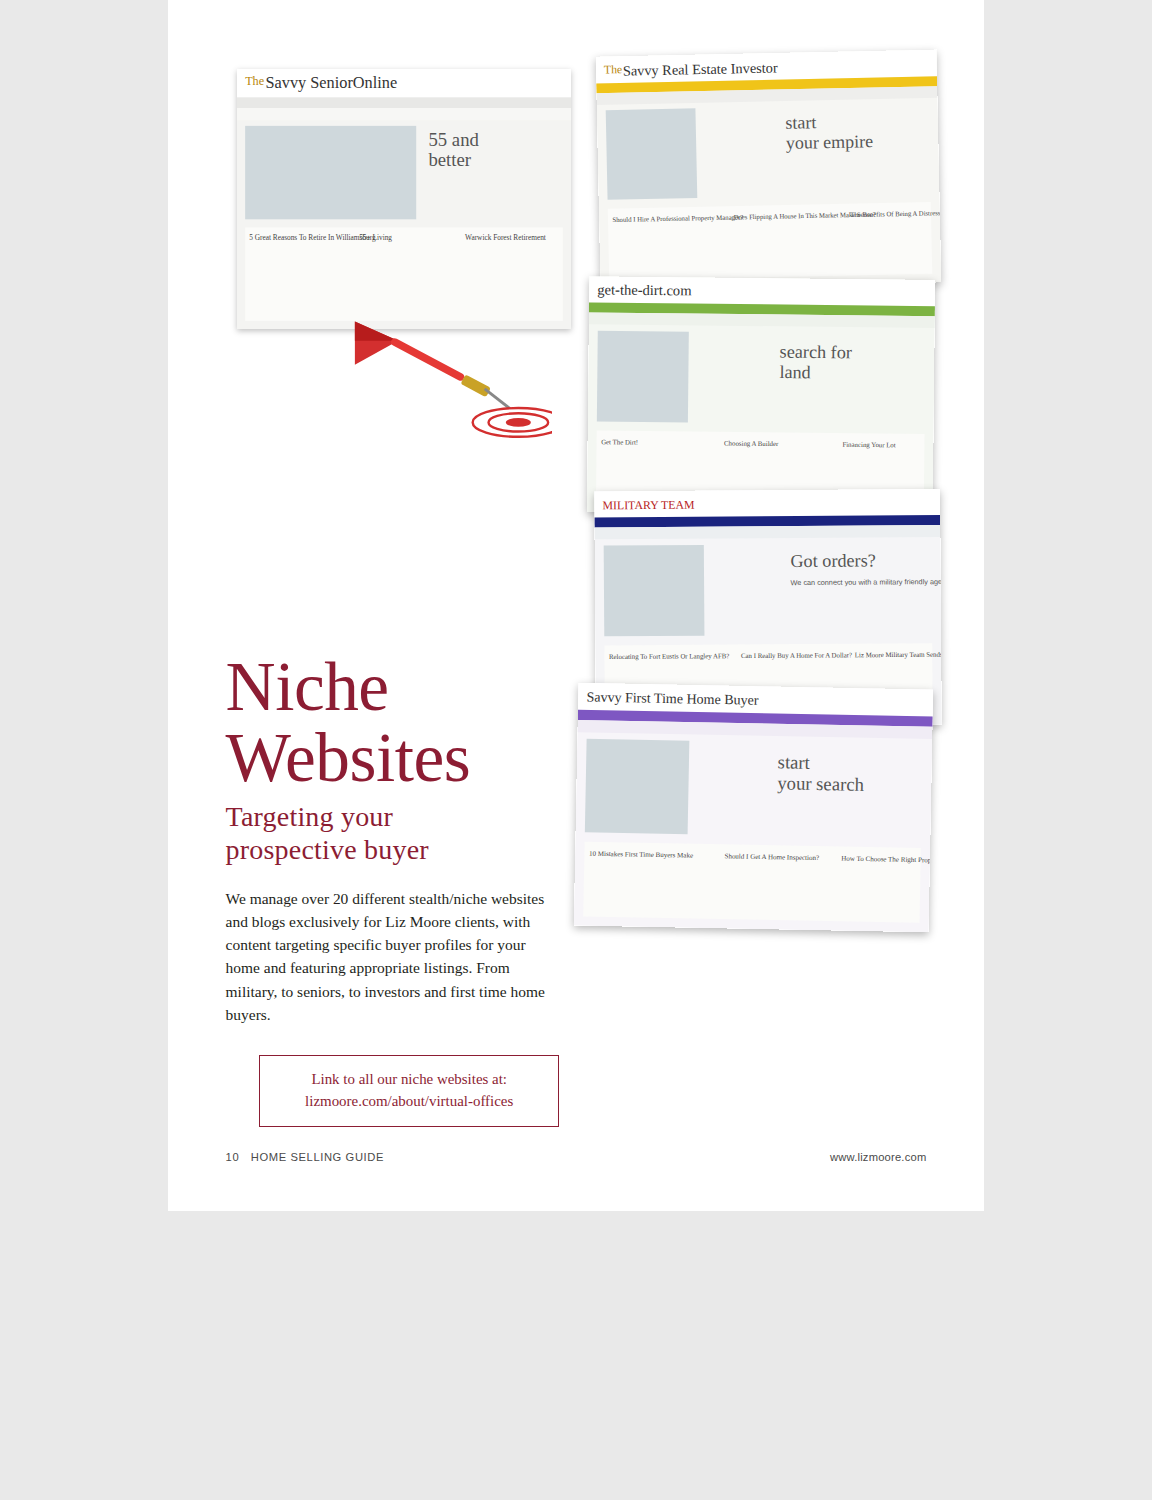Niche Websites
Targeting your
prospective buyer
We manage over 20 different stealth/niche websites and blogs exclusively for Liz Moore clients, with content targeting specific buyer profiles for your home and featuring appropriate listings. From military, to seniors, to investors and first time home buyers.
Link to all our niche websites at:
lizmoore.com/about/virtual-offices
10 Home Selling Guide
www.lizmoore.com